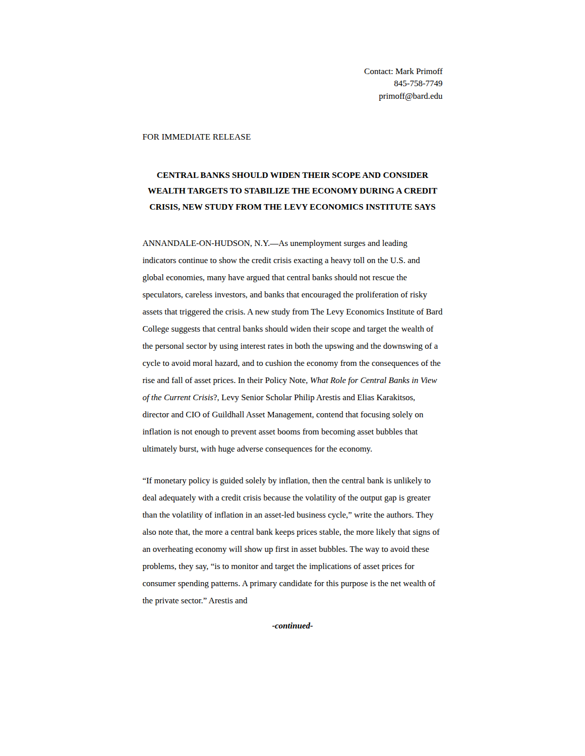Contact: Mark Primoff
845-758-7749
primoff@bard.edu
FOR IMMEDIATE RELEASE
Central Banks Should Widen Their Scope and Consider Wealth Targets to Stabilize the Economy During a Credit Crisis, New Study from the Levy Economics Institute Says
ANNANDALE-ON-HUDSON, N.Y.—As unemployment surges and leading indicators continue to show the credit crisis exacting a heavy toll on the U.S. and global economies, many have argued that central banks should not rescue the speculators, careless investors, and banks that encouraged the proliferation of risky assets that triggered the crisis. A new study from The Levy Economics Institute of Bard College suggests that central banks should widen their scope and target the wealth of the personal sector by using interest rates in both the upswing and the downswing of a cycle to avoid moral hazard, and to cushion the economy from the consequences of the rise and fall of asset prices. In their Policy Note, What Role for Central Banks in View of the Current Crisis?, Levy Senior Scholar Philip Arestis and Elias Karakitsos, director and CIO of Guildhall Asset Management, contend that focusing solely on inflation is not enough to prevent asset booms from becoming asset bubbles that ultimately burst, with huge adverse consequences for the economy.
“If monetary policy is guided solely by inflation, then the central bank is unlikely to deal adequately with a credit crisis because the volatility of the output gap is greater than the volatility of inflation in an asset-led business cycle,” write the authors. They also note that, the more a central bank keeps prices stable, the more likely that signs of an overheating economy will show up first in asset bubbles. The way to avoid these problems, they say, “is to monitor and target the implications of asset prices for consumer spending patterns. A primary candidate for this purpose is the net wealth of the private sector.” Arestis and
-continued-